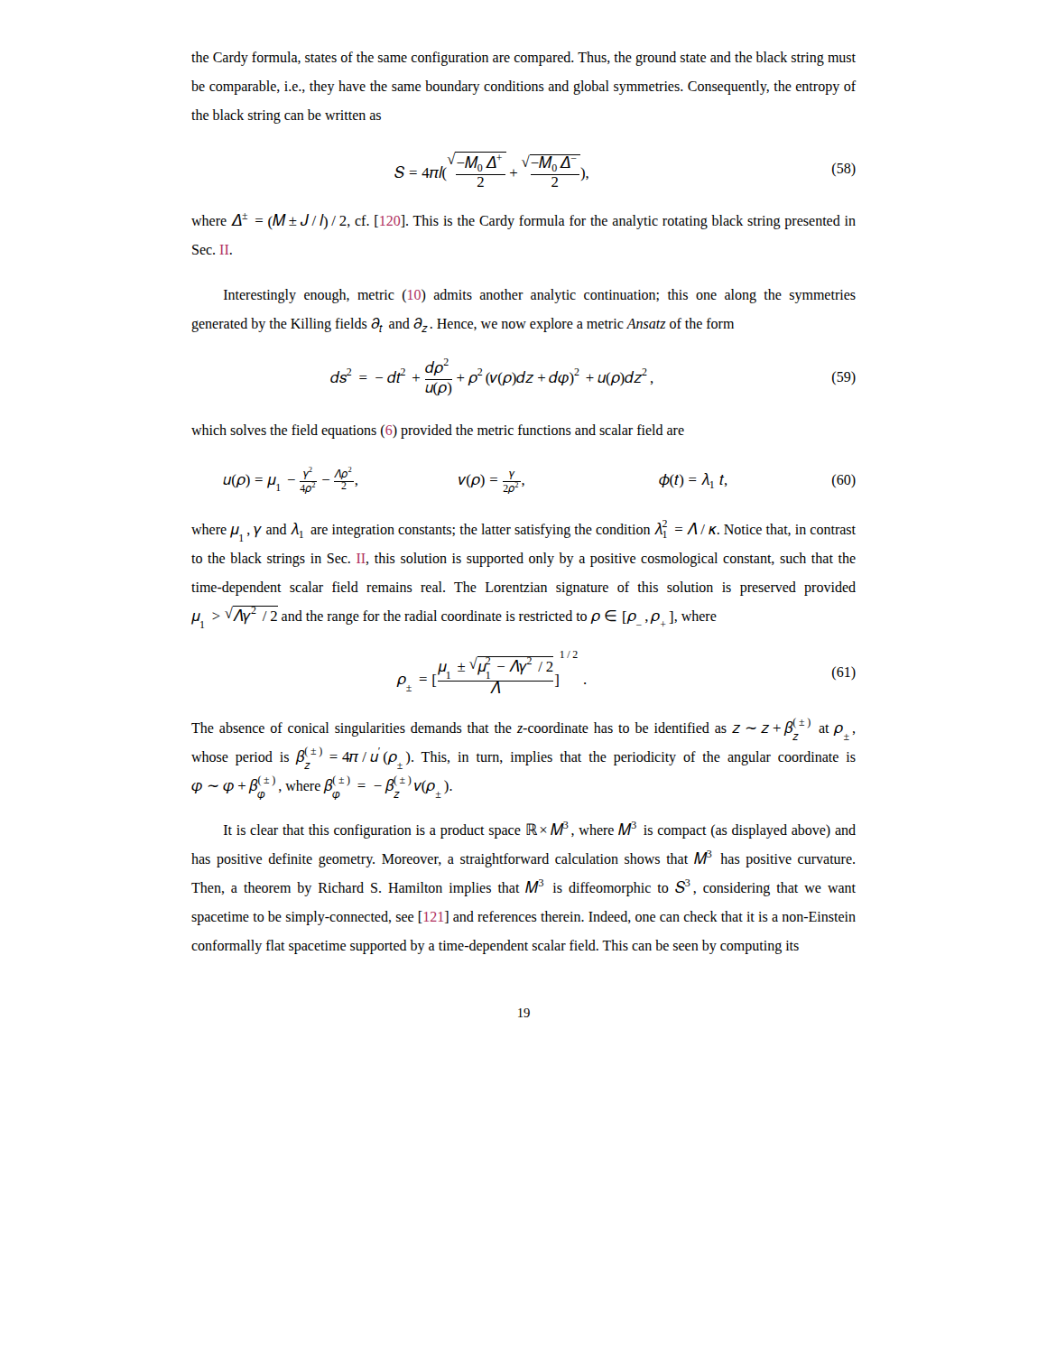the Cardy formula, states of the same configuration are compared. Thus, the ground state and the black string must be comparable, i.e., they have the same boundary conditions and global symmetries. Consequently, the entropy of the black string can be written as
S = 4 π l ( −M0Δ+ 2 + −M0Δ− 2 ) ,
(58)
where Δ±=(M±J/l)/2, cf. [120]. This is the Cardy formula for the analytic rotating black string presented in Sec. II.
Interestingly enough, metric (10) admits another analytic continuation; this one along the symmetries generated by the Killing fields ∂t and ∂z. Hence, we now explore a metric Ansatz of the form
ds2 = −dt2 + dρ2 u(ρ) + ρ2 (v(ρ)dz+dφ) 2 + u(ρ)dz2 ,
(59)
which solves the field equations (6) provided the metric functions and scalar field are
u(ρ) = μ1 − γ2 4ρ2 − Λρ2 2 , v(ρ) = γ 2ρ2 , ϕ(t) = λ1 t ,
(60)
where μ1, γ and λ1 are integration constants; the latter satisfying the condition λ12=Λ/κ. Notice that, in contrast to the black strings in Sec. II, this solution is supported only by a positive cosmological constant, such that the time-dependent scalar field remains real. The Lorentzian signature of this solution is preserved provided μ1>Λγ2/2 and the range for the radial coordinate is restricted to ρ∈[ρ−,ρ+], where
ρ± = [ μ1 ± μ12 − Λγ2/2 Λ ] 1/2 .
(61)
The absence of conical singularities demands that the z-coordinate has to be identified as z∼z+βz(±) at ρ±, whose period is βz(±)=4π/u′(ρ±). This, in turn, implies that the periodicity of the angular coordinate is φ∼φ+βφ(±), where βφ(±)=−βz(±)v(ρ±).
It is clear that this configuration is a product space ℝ×M3, where M3 is compact (as displayed above) and has positive definite geometry. Moreover, a straightforward calculation shows that M3 has positive curvature. Then, a theorem by Richard S. Hamilton implies that M3 is diffeomorphic to S3, considering that we want spacetime to be simply-connected, see [121] and references therein. Indeed, one can check that it is a non-Einstein conformally flat spacetime supported by a time-dependent scalar field. This can be seen by computing its
19